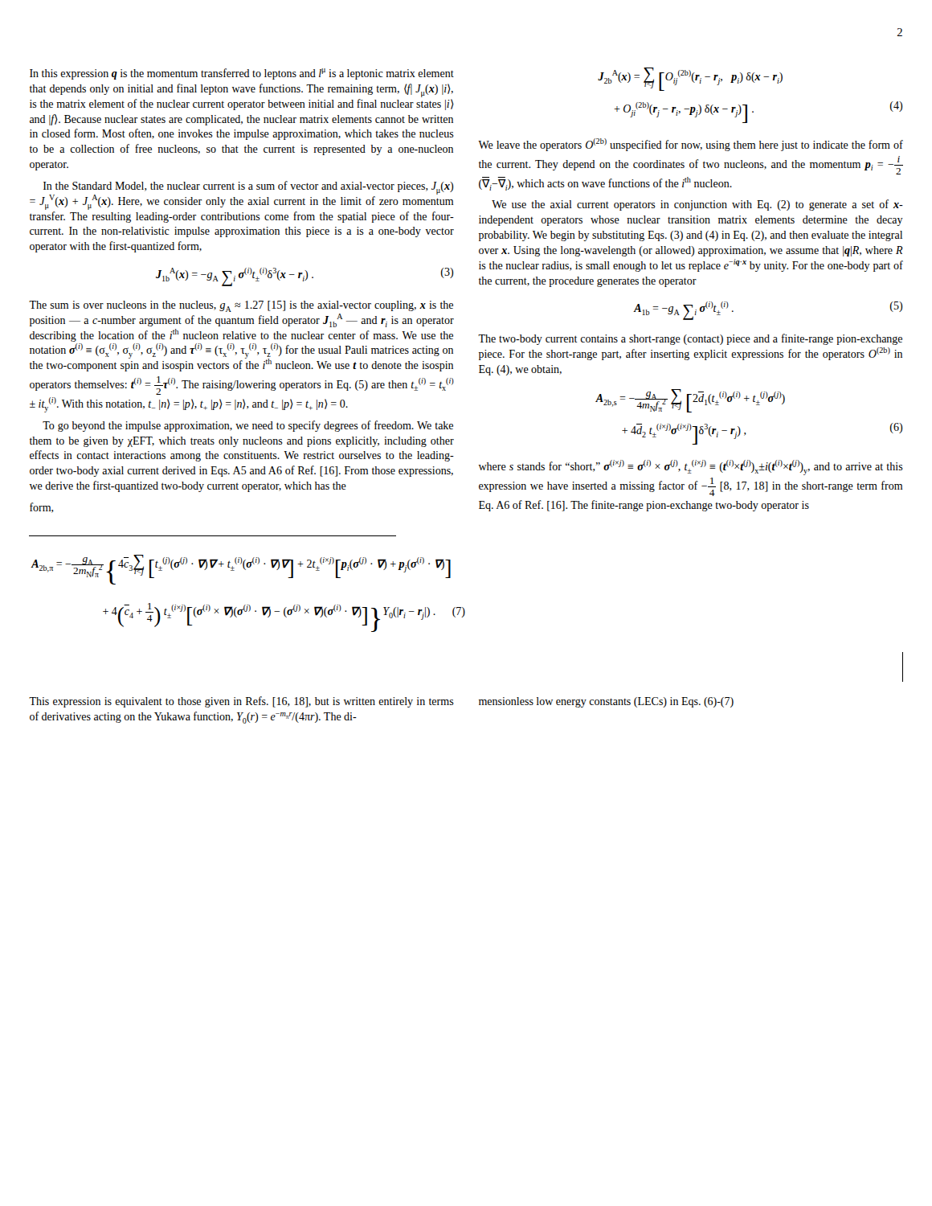2
In this expression q is the momentum transferred to leptons and lμ is a leptonic matrix element that depends only on initial and final lepton wave functions. The remaining term, ⟨f| Jμ(x) |i⟩, is the matrix element of the nuclear current operator between initial and final nuclear states |i⟩ and |f⟩. Because nuclear states are complicated, the nuclear matrix elements cannot be written in closed form. Most often, one invokes the impulse approximation, which takes the nucleus to be a collection of free nucleons, so that the current is represented by a one-nucleon operator.
In the Standard Model, the nuclear current is a sum of vector and axial-vector pieces, Jμ(x) = JμV(x) + JμA(x). Here, we consider only the axial current in the limit of zero momentum transfer. The resulting leading-order contributions come from the spatial piece of the four-current. In the non-relativistic impulse approximation this piece is a is a one-body vector operator with the first-quantized form,
J1bA(x) = −gA ∑i σ(i)t±(i)δ3(x − ri) . (3)
The sum is over nucleons in the nucleus, gA ≈ 1.27 [15] is the axial-vector coupling, x is the position — a c-number argument of the quantum field operator J1bA — and ri is an operator describing the location of the ith nucleon relative to the nuclear center of mass. We use the notation σ(i) ≡ (σx(i), σy(i), σz(i)) and τ(i) ≡ (τx(i), τy(i), τz(i)) for the usual Pauli matrices acting on the two-component spin and isospin vectors of the ith nucleon. We use t to denote the isospin operators themselves: t(i) = 12 τ(i). The raising/lowering operators in Eq. (5) are then t±(i) = tx(i) ± ity(i). With this notation, t− |n⟩ = |p⟩, t+ |p⟩ = |n⟩, and t− |p⟩ = t+ |n⟩ = 0.
To go beyond the impulse approximation, we need to specify degrees of freedom. We take them to be given by χEFT, which treats only nucleons and pions explicitly, including other effects in contact interactions among the constituents. We restrict ourselves to the leading-order two-body axial current derived in Eqs. A5 and A6 of Ref. [16]. From those expressions, we derive the first-quantized two-body current operator, which has the
form,
J2bA(x) = ∑i<j [Oij(2b)(ri − rj, pi) δ(x − ri)
+ Oji(2b)(rj − ri, −pj) δ(x − rj)] . (4)
We leave the operators O(2b) unspecified for now, using them here just to indicate the form of the current. They depend on the coordinates of two nucleons, and the momentum pi = −i 2(∇i−∇i), which acts on wave functions of the ith nucleon.
We use the axial current operators in conjunction with Eq. (2) to generate a set of x-independent operators whose nuclear transition matrix elements determine the decay probability. We begin by substituting Eqs. (3) and (4) in Eq. (2), and then evaluate the integral over x. Using the long-wavelength (or allowed) approximation, we assume that |q|R, where R is the nuclear radius, is small enough to let us replace e−iq·x by unity. For the one-body part of the current, the procedure generates the operator
A1b = −gA ∑i σ(i)t±(i) . (5)
The two-body current contains a short-range (contact) piece and a finite-range pion-exchange piece. For the short-range part, after inserting explicit expressions for the operators O(2b) in Eq. (4), we obtain,
A2b,s = −gA 4mNfπ2 ∑i<j [2d1(t±(i)σ(i) + t±(j)σ(j))
+ 4d2 t±(i×j)σ(i×j)] δ3(ri − rj) , (6)
where s stands for “short,” σ(i×j) ≡ σ(i) × σ(j), t±(i×j) ≡ (t(i)×t(j))x±i(t(i)×t(j))y, and to arrive at this expression we have inserted a missing factor of −14 [8, 17, 18] in the short-range term from Eq. A6 of Ref. [16]. The finite-range pion-exchange two-body operator is
A2b,π = −gA 2mNfπ2{4c3∑i<j [t±(j)(σ(j) · ∇)∇ + t±(i)(σ(i) · ∇)∇] + 2t±(i×j)[pi(σ(j) · ∇) + pj(σ(i) · ∇)]
+ 4(c4 + 14) t±(i×j)[(σ(i) × ∇)(σ(j) · ∇) − (σ(j) × ∇)(σ(i) · ∇)]}Y0(|ri − rj|) . (7)
This expression is equivalent to those given in Refs. [16, 18], but is written entirely in terms of derivatives acting on the Yukawa function, Y0(r) = e−mπr/(4πr). The di-
mensionless low energy constants (LECs) in Eqs. (6)-(7)